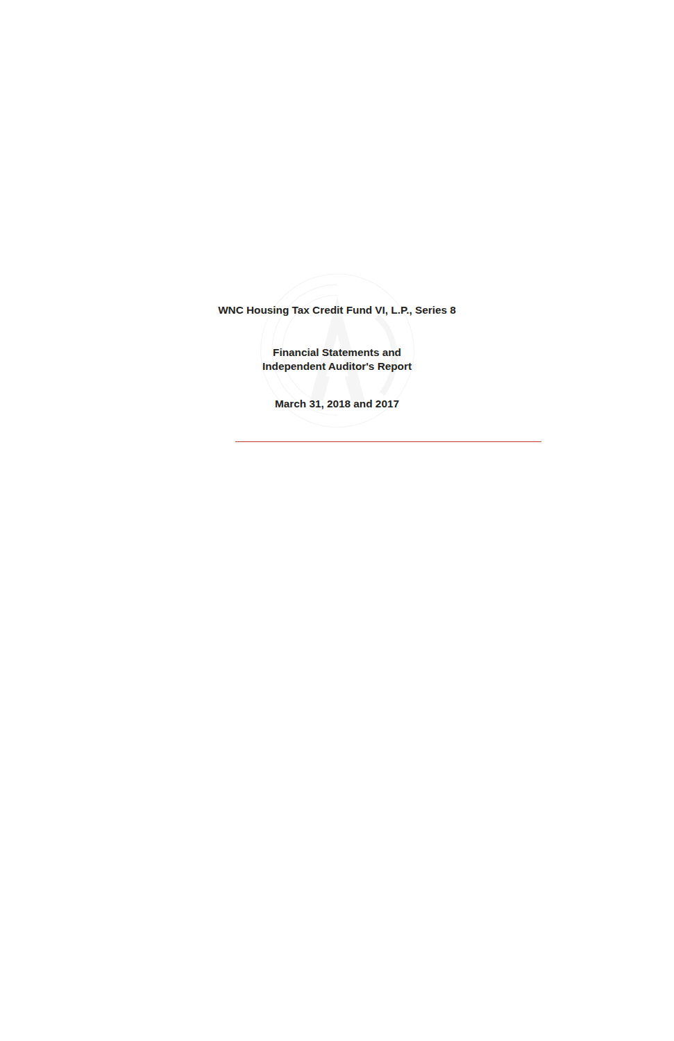WNC Housing Tax Credit Fund VI, L.P., Series 8
Financial Statements and
Independent Auditor's Report
March 31, 2018 and 2017